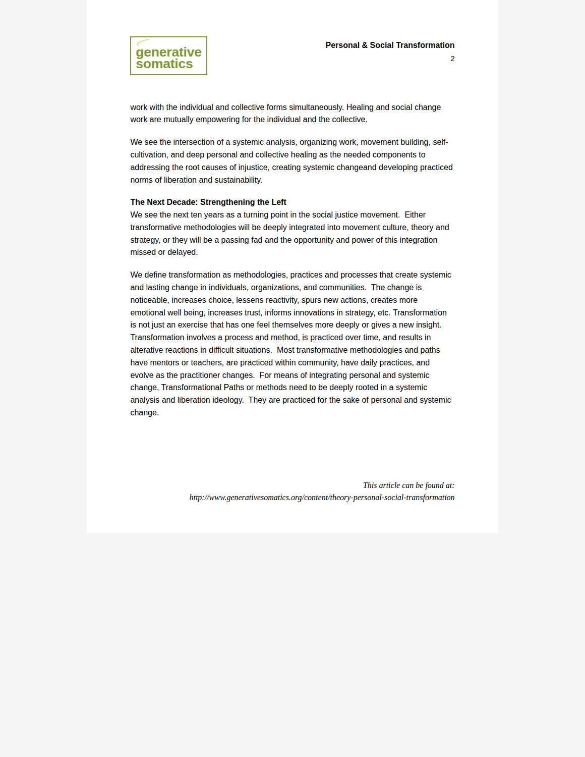generative somatics
Personal & Social Transformation
2
work with the individual and collective forms simultaneously. Healing and social change work are mutually empowering for the individual and the collective.
We see the intersection of a systemic analysis, organizing work, movement building, self-cultivation, and deep personal and collective healing as the needed components to addressing the root causes of injustice, creating systemic changeand developing practiced norms of liberation and sustainability.
The Next Decade: Strengthening the Left
We see the next ten years as a turning point in the social justice movement. Either transformative methodologies will be deeply integrated into movement culture, theory and strategy, or they will be a passing fad and the opportunity and power of this integration missed or delayed.
We define transformation as methodologies, practices and processes that create systemic and lasting change in individuals, organizations, and communities. The change is noticeable, increases choice, lessens reactivity, spurs new actions, creates more emotional well being, increases trust, informs innovations in strategy, etc. Transformation is not just an exercise that has one feel themselves more deeply or gives a new insight. Transformation involves a process and method, is practiced over time, and results in alterative reactions in difficult situations. Most transformative methodologies and paths have mentors or teachers, are practiced within community, have daily practices, and evolve as the practitioner changes. For means of integrating personal and systemic change, Transformational Paths or methods need to be deeply rooted in a systemic analysis and liberation ideology. They are practiced for the sake of personal and systemic change.
This article can be found at:
http://www.generativesomatics.org/content/theory-personal-social-transformation